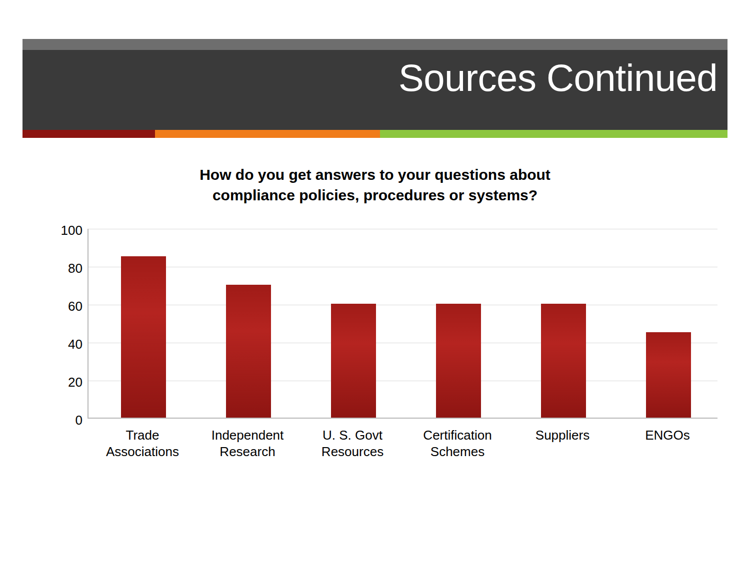Sources Continued
How do you get answers to your questions about
compliance policies, procedures or systems?
100
80
60
40
20
0
Trade
Associations
Independent
Research
U. S. Govt
Resources
Certification
Schemes
Suppliers
ENGOs